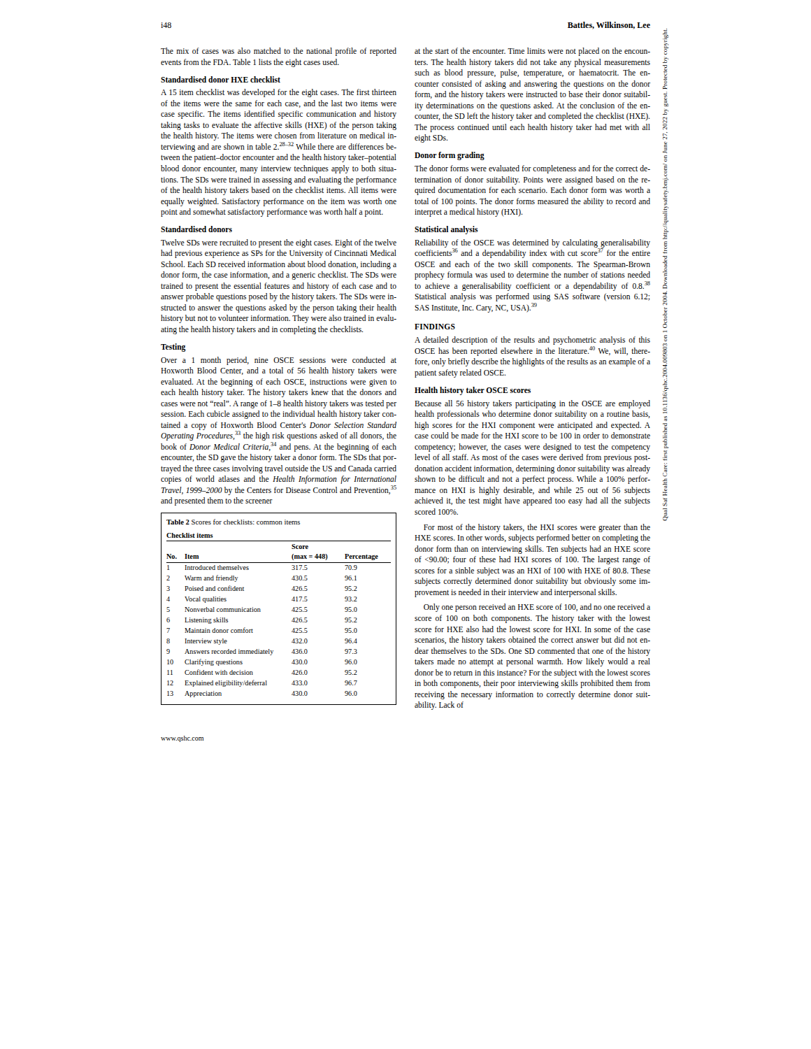Qual Saf Health Care: first published as 10.1136/qshc.2004.009803 on 1 October 2004. Downloaded from http://qualitysafety.bmj.com/ on June 27, 2022 by guest. Protected by copyright.
i48
Battles, Wilkinson, Lee
The mix of cases was also matched to the national profile of reported events from the FDA. Table 1 lists the eight cases used.
Standardised donor HXE checklist
A 15 item checklist was developed for the eight cases. The first thirteen of the items were the same for each case, and the last two items were case specific. The items identified specific communication and history taking tasks to evaluate the affective skills (HXE) of the person taking the health history. The items were chosen from literature on medical interviewing and are shown in table 2.28–32 While there are differences between the patient–doctor encounter and the health history taker–potential blood donor encounter, many interview techniques apply to both situations. The SDs were trained in assessing and evaluating the performance of the health history takers based on the checklist items. All items were equally weighted. Satisfactory performance on the item was worth one point and somewhat satisfactory performance was worth half a point.
Standardised donors
Twelve SDs were recruited to present the eight cases. Eight of the twelve had previous experience as SPs for the University of Cincinnati Medical School. Each SD received information about blood donation, including a donor form, the case information, and a generic checklist. The SDs were trained to present the essential features and history of each case and to answer probable questions posed by the history takers. The SDs were instructed to answer the questions asked by the person taking their health history but not to volunteer information. They were also trained in evaluating the health history takers and in completing the checklists.
Testing
Over a 1 month period, nine OSCE sessions were conducted at Hoxworth Blood Center, and a total of 56 health history takers were evaluated. At the beginning of each OSCE, instructions were given to each health history taker. The history takers knew that the donors and cases were not “real”. A range of 1–8 health history takers was tested per session. Each cubicle assigned to the individual health history taker contained a copy of Hoxworth Blood Center's Donor Selection Standard Operating Procedures,33 the high risk questions asked of all donors, the book of Donor Medical Criteria,34 and pens. At the beginning of each encounter, the SD gave the history taker a donor form. The SDs that portrayed the three cases involving travel outside the US and Canada carried copies of world atlases and the Health Information for International Travel, 1999–2000 by the Centers for Disease Control and Prevention,35 and presented them to the screener
Table 2 Scores for checklists: common items
| Checklist items | | |
| No. | Item | Score (max = 448) | Percentage |
| 1 | Introduced themselves | 317.5 | 70.9 |
| 2 | Warm and friendly | 430.5 | 96.1 |
| 3 | Poised and confident | 426.5 | 95.2 |
| 4 | Vocal qualities | 417.5 | 93.2 |
| 5 | Nonverbal communication | 425.5 | 95.0 |
| 6 | Listening skills | 426.5 | 95.2 |
| 7 | Maintain donor comfort | 425.5 | 95.0 |
| 8 | Interview style | 432.0 | 96.4 |
| 9 | Answers recorded immediately | 436.0 | 97.3 |
| 10 | Clarifying questions | 430.0 | 96.0 |
| 11 | Confident with decision | 426.0 | 95.2 |
| 12 | Explained eligibility/deferral | 433.0 | 96.7 |
| 13 | Appreciation | 430.0 | 96.0 |
at the start of the encounter. Time limits were not placed on the encounters. The health history takers did not take any physical measurements such as blood pressure, pulse, temperature, or haematocrit. The encounter consisted of asking and answering the questions on the donor form, and the history takers were instructed to base their donor suitability determinations on the questions asked. At the conclusion of the encounter, the SD left the history taker and completed the checklist (HXE). The process continued until each health history taker had met with all eight SDs.
Donor form grading
The donor forms were evaluated for completeness and for the correct determination of donor suitability. Points were assigned based on the required documentation for each scenario. Each donor form was worth a total of 100 points. The donor forms measured the ability to record and interpret a medical history (HXI).
Statistical analysis
Reliability of the OSCE was determined by calculating generalisability coefficients36 and a dependability index with cut score37 for the entire OSCE and each of the two skill components. The Spearman-Brown prophecy formula was used to determine the number of stations needed to achieve a generalisability coefficient or a dependability of 0.8.38 Statistical analysis was performed using SAS software (version 6.12; SAS Institute, Inc. Cary, NC, USA).39
FINDINGS
A detailed description of the results and psychometric analysis of this OSCE has been reported elsewhere in the literature.40 We, will, therefore, only briefly describe the highlights of the results as an example of a patient safety related OSCE.
Health history taker OSCE scores
Because all 56 history takers participating in the OSCE are employed health professionals who determine donor suitability on a routine basis, high scores for the HXI component were anticipated and expected. A case could be made for the HXI score to be 100 in order to demonstrate competency; however, the cases were designed to test the competency level of all staff. As most of the cases were derived from previous postdonation accident information, determining donor suitability was already shown to be difficult and not a perfect process. While a 100% performance on HXI is highly desirable, and while 25 out of 56 subjects achieved it, the test might have appeared too easy had all the subjects scored 100%.
For most of the history takers, the HXI scores were greater than the HXE scores. In other words, subjects performed better on completing the donor form than on interviewing skills. Ten subjects had an HXE score of <90.00; four of these had HXI scores of 100. The largest range of scores for a sinble subject was an HXI of 100 with HXE of 80.8. These subjects correctly determined donor suitability but obviously some improvement is needed in their interview and interpersonal skills.
Only one person received an HXE score of 100, and no one received a score of 100 on both components. The history taker with the lowest score for HXE also had the lowest score for HXI. In some of the case scenarios, the history takers obtained the correct answer but did not endear themselves to the SDs. One SD commented that one of the history takers made no attempt at personal warmth. How likely would a real donor be to return in this instance? For the subject with the lowest scores in both components, their poor interviewing skills prohibited them from receiving the necessary information to correctly determine donor suitability. Lack of
www.qshc.com